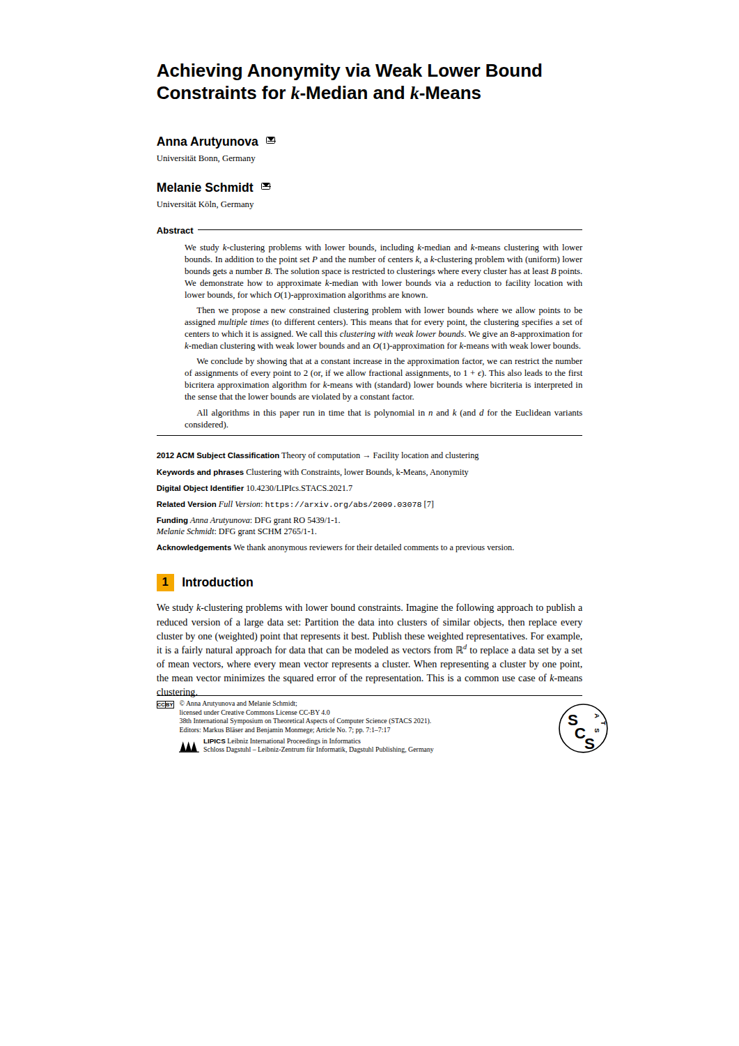Achieving Anonymity via Weak Lower Bound
Constraints for k-Median and k-Means
Anna Arutyunova
Universität Bonn, Germany
Melanie Schmidt
Universität Köln, Germany
Abstract
We study k-clustering problems with lower bounds, including k-median and k-means clustering with lower bounds. In addition to the point set P and the number of centers k, a k-clustering problem with (uniform) lower bounds gets a number B. The solution space is restricted to clusterings where every cluster has at least B points. We demonstrate how to approximate k-median with lower bounds via a reduction to facility location with lower bounds, for which O(1)-approximation algorithms are known.
Then we propose a new constrained clustering problem with lower bounds where we allow points to be assigned multiple times (to different centers). This means that for every point, the clustering specifies a set of centers to which it is assigned. We call this clustering with weak lower bounds. We give an 8-approximation for k-median clustering with weak lower bounds and an O(1)-approximation for k-means with weak lower bounds.
We conclude by showing that at a constant increase in the approximation factor, we can restrict the number of assignments of every point to 2 (or, if we allow fractional assignments, to 1 + ϵ). This also leads to the first bicritera approximation algorithm for k-means with (standard) lower bounds where bicriteria is interpreted in the sense that the lower bounds are violated by a constant factor.
All algorithms in this paper run in time that is polynomial in n and k (and d for the Euclidean variants considered).
2012 ACM Subject Classification Theory of computation → Facility location and clustering
Keywords and phrases Clustering with Constraints, lower Bounds, k-Means, Anonymity
Digital Object Identifier 10.4230/LIPIcs.STACS.2021.7
Related Version Full Version: https://arxiv.org/abs/2009.03078 [7]
Funding Anna Arutyunova: DFG grant RO 5439/1-1.
Melanie Schmidt: DFG grant SCHM 2765/1-1.
Acknowledgements We thank anonymous reviewers for their detailed comments to a previous version.
1
Introduction
We study k-clustering problems with lower bound constraints. Imagine the following approach to publish a reduced version of a large data set: Partition the data into clusters of similar objects, then replace every cluster by one (weighted) point that represents it best. Publish these weighted representatives. For example, it is a fairly natural approach for data that can be modeled as vectors from ℝd to replace a data set by a set of mean vectors, where every mean vector represents a cluster. When representing a cluster by one point, the mean vector minimizes the squared error of the representation. This is a common use case of k-means clustering.
A T S S C S
CC BY
© Anna Arutyunova and Melanie Schmidt; licensed under Creative Commons License CC-BY 4.0 38th International Symposium on Theoretical Aspects of Computer Science (STACS 2021). Editors: Markus Bläser and Benjamin Monmege; Article No. 7; pp. 7:1–7:17
LIPICS Leibniz International Proceedings in Informatics Schloss Dagstuhl – Leibniz-Zentrum für Informatik, Dagstuhl Publishing, Germany